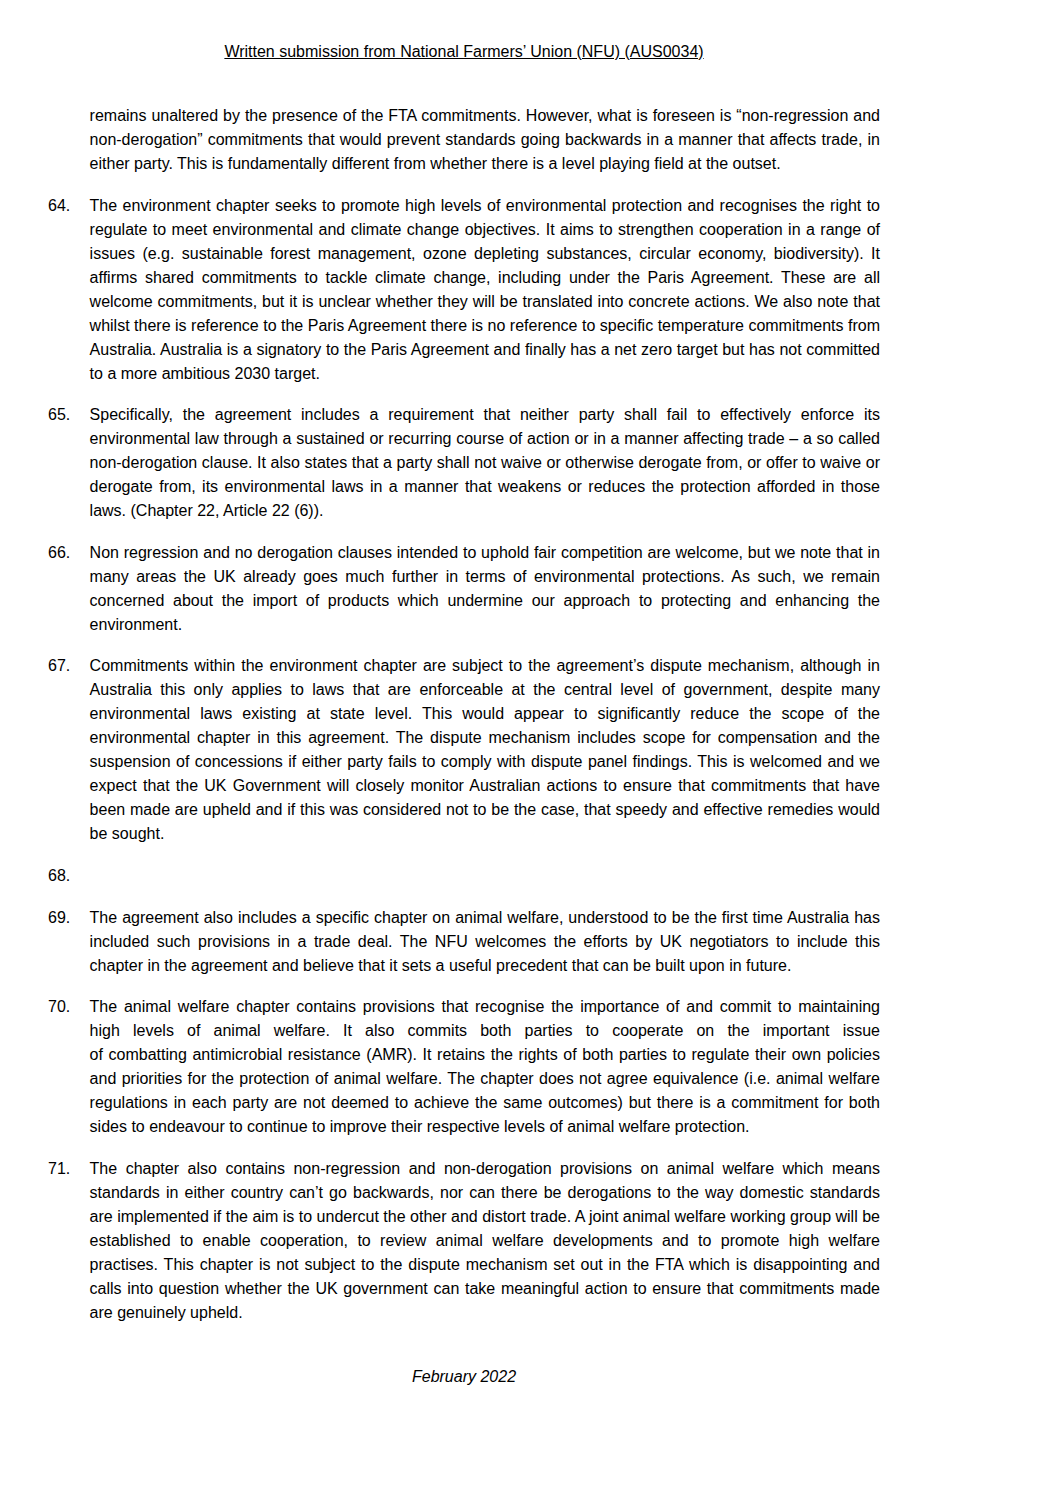Written submission from National Farmers’ Union (NFU) (AUS0034)
remains unaltered by the presence of the FTA commitments. However, what is foreseen is “non-regression and non-derogation” commitments that would prevent standards going backwards in a manner that affects trade, in either party. This is fundamentally different from whether there is a level playing field at the outset.
64. The environment chapter seeks to promote high levels of environmental protection and recognises the right to regulate to meet environmental and climate change objectives. It aims to strengthen cooperation in a range of issues (e.g. sustainable forest management, ozone depleting substances, circular economy, biodiversity). It affirms shared commitments to tackle climate change, including under the Paris Agreement. These are all welcome commitments, but it is unclear whether they will be translated into concrete actions. We also note that whilst there is reference to the Paris Agreement there is no reference to specific temperature commitments from Australia. Australia is a signatory to the Paris Agreement and finally has a net zero target but has not committed to a more ambitious 2030 target.
65. Specifically, the agreement includes a requirement that neither party shall fail to effectively enforce its environmental law through a sustained or recurring course of action or in a manner affecting trade – a so called non-derogation clause. It also states that a party shall not waive or otherwise derogate from, or offer to waive or derogate from, its environmental laws in a manner that weakens or reduces the protection afforded in those laws. (Chapter 22, Article 22 (6)).
66. Non regression and no derogation clauses intended to uphold fair competition are welcome, but we note that in many areas the UK already goes much further in terms of environmental protections. As such, we remain concerned about the import of products which undermine our approach to protecting and enhancing the environment.
67. Commitments within the environment chapter are subject to the agreement’s dispute mechanism, although in Australia this only applies to laws that are enforceable at the central level of government, despite many environmental laws existing at state level. This would appear to significantly reduce the scope of the environmental chapter in this agreement. The dispute mechanism includes scope for compensation and the suspension of concessions if either party fails to comply with dispute panel findings. This is welcomed and we expect that the UK Government will closely monitor Australian actions to ensure that commitments that have been made are upheld and if this was considered not to be the case, that speedy and effective remedies would be sought.
68.
69. The agreement also includes a specific chapter on animal welfare, understood to be the first time Australia has included such provisions in a trade deal. The NFU welcomes the efforts by UK negotiators to include this chapter in the agreement and believe that it sets a useful precedent that can be built upon in future.
70. The animal welfare chapter contains provisions that recognise the importance of and commit to maintaining high levels of animal welfare. It also commits both parties to cooperate on the important issue of combatting antimicrobial resistance (AMR). It retains the rights of both parties to regulate their own policies and priorities for the protection of animal welfare. The chapter does not agree equivalence (i.e. animal welfare regulations in each party are not deemed to achieve the same outcomes) but there is a commitment for both sides to endeavour to continue to improve their respective levels of animal welfare protection.
71. The chapter also contains non-regression and non-derogation provisions on animal welfare which means standards in either country can’t go backwards, nor can there be derogations to the way domestic standards are implemented if the aim is to undercut the other and distort trade. A joint animal welfare working group will be established to enable cooperation, to review animal welfare developments and to promote high welfare practises. This chapter is not subject to the dispute mechanism set out in the FTA which is disappointing and calls into question whether the UK government can take meaningful action to ensure that commitments made are genuinely upheld.
February 2022